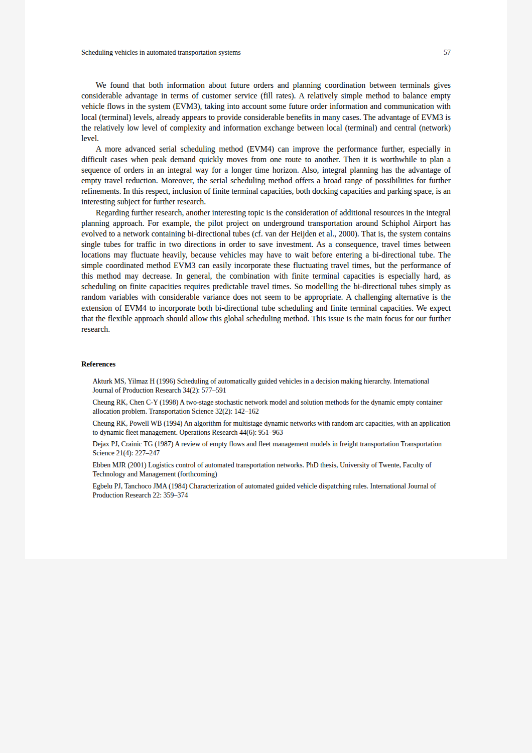Scheduling vehicles in automated transportation systems 57
We found that both information about future orders and planning coordination between terminals gives considerable advantage in terms of customer service (fill rates). A relatively simple method to balance empty vehicle flows in the system (EVM3), taking into account some future order information and communication with local (terminal) levels, already appears to provide considerable benefits in many cases. The advantage of EVM3 is the relatively low level of complexity and information exchange between local (terminal) and central (network) level.
A more advanced serial scheduling method (EVM4) can improve the performance further, especially in difficult cases when peak demand quickly moves from one route to another. Then it is worthwhile to plan a sequence of orders in an integral way for a longer time horizon. Also, integral planning has the advantage of empty travel reduction. Moreover, the serial scheduling method offers a broad range of possibilities for further refinements. In this respect, inclusion of finite terminal capacities, both docking capacities and parking space, is an interesting subject for further research.
Regarding further research, another interesting topic is the consideration of additional resources in the integral planning approach. For example, the pilot project on underground transportation around Schiphol Airport has evolved to a network containing bi-directional tubes (cf. van der Heijden et al., 2000). That is, the system contains single tubes for traffic in two directions in order to save investment. As a consequence, travel times between locations may fluctuate heavily, because vehicles may have to wait before entering a bi-directional tube. The simple coordinated method EVM3 can easily incorporate these fluctuating travel times, but the performance of this method may decrease. In general, the combination with finite terminal capacities is especially hard, as scheduling on finite capacities requires predictable travel times. So modelling the bi-directional tubes simply as random variables with considerable variance does not seem to be appropriate. A challenging alternative is the extension of EVM4 to incorporate both bi-directional tube scheduling and finite terminal capacities. We expect that the flexible approach should allow this global scheduling method. This issue is the main focus for our further research.
References
Akturk MS, Yilmaz H (1996) Scheduling of automatically guided vehicles in a decision making hierarchy. International Journal of Production Research 34(2): 577–591
Cheung RK, Chen C-Y (1998) A two-stage stochastic network model and solution methods for the dynamic empty container allocation problem. Transportation Science 32(2): 142–162
Cheung RK, Powell WB (1994) An algorithm for multistage dynamic networks with random arc capacities, with an application to dynamic fleet management. Operations Research 44(6): 951–963
Dejax PJ, Crainic TG (1987) A review of empty flows and fleet management models in freight transportation Transportation Science 21(4): 227–247
Ebben MJR (2001) Logistics control of automated transportation networks. PhD thesis, University of Twente, Faculty of Technology and Management (forthcoming)
Egbelu PJ, Tanchoco JMA (1984) Characterization of automated guided vehicle dispatching rules. International Journal of Production Research 22: 359–374